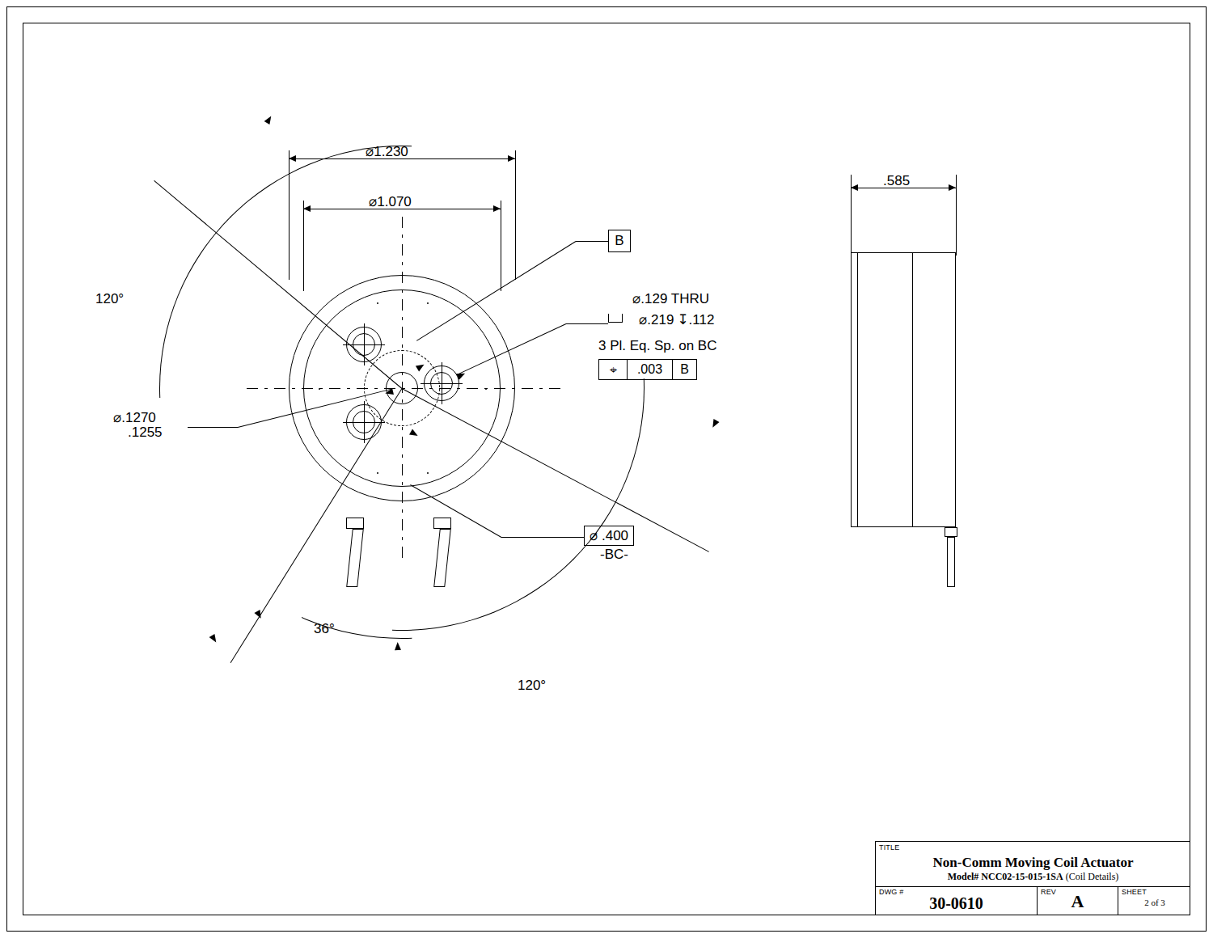========================================================= FRONT VIEW (coil end view) Center of part: (497, 480) ========================================================= Outer body circle ⌀1.230
Inner circle ⌀1.070
========================================================= DIMENSION: ⌀1.230 (top, outer) =========================================================
1.230
========================================================= DIMENSION: ⌀1.070 (top, inner) =========================================================
1.070
========================================================= DATUM B (leader to inner circle) =========================================================
B
========================================================= HOLE CALLOUT: ⌀.129 THRU / ⌴ ⌀.219 ↧ .112 / 3 Pl. Eq. Sp. on BC with FCF ⌖ | .003 | B =========================================================
.129 THRU
.219 .112
3 Pl. Eq. Sp. on BC
.003
B
========================================================= DIMENSION: ⌀.1270 / .1255 (center bore, left leader) =========================================================
.1270 .1255
========================================================= BASIC DIMENSION: ⌀.400 -BC- =========================================================
.400
-BC-
========================================================= ANGULAR DIMENSIONS: 120°, 120°, 36° Arcs centered on part center (497,480) =========================================================
120°
120°
36°
========================================================= SIDE VIEW (right) =========================================================
.585
========================================================= TITLE BLOCK =========================================================
TITLE
Non-Comm Moving Coil Actuator
Model# NCC02-15-015-1SA (Coil Details)
DWG #
30-0610
REV
A
SHEET
2 of 3